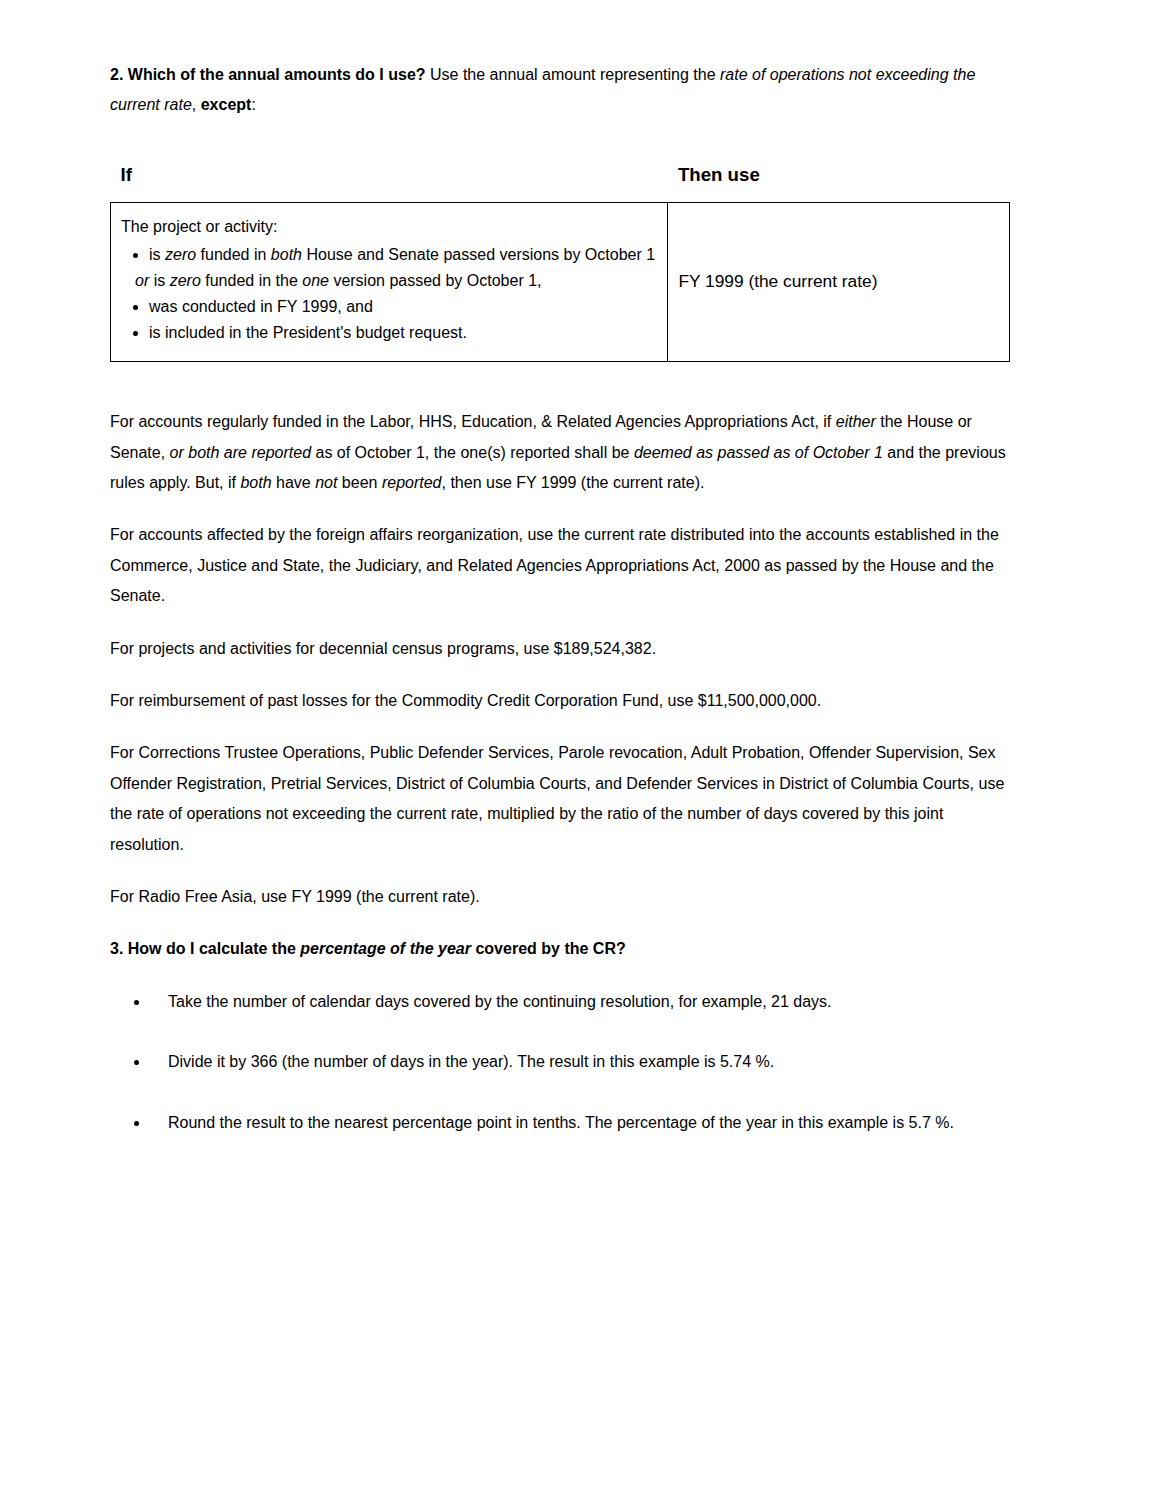2. Which of the annual amounts do I use? Use the annual amount representing the rate of operations not exceeding the current rate, except:
| If | Then use |
| --- | --- |
| The project or activity: is zero funded in both House and Senate passed versions by October 1 or is zero funded in the one version passed by October 1, was conducted in FY 1999, and is included in the President's budget request. | FY 1999 (the current rate) |
For accounts regularly funded in the Labor, HHS, Education, & Related Agencies Appropriations Act, if either the House or Senate, or both are reported as of October 1, the one(s) reported shall be deemed as passed as of October 1 and the previous rules apply. But, if both have not been reported, then use FY 1999 (the current rate).
For accounts affected by the foreign affairs reorganization, use the current rate distributed into the accounts established in the Commerce, Justice and State, the Judiciary, and Related Agencies Appropriations Act, 2000 as passed by the House and the Senate.
For projects and activities for decennial census programs, use $189,524,382.
For reimbursement of past losses for the Commodity Credit Corporation Fund, use $11,500,000,000.
For Corrections Trustee Operations, Public Defender Services, Parole revocation, Adult Probation, Offender Supervision, Sex Offender Registration, Pretrial Services, District of Columbia Courts, and Defender Services in District of Columbia Courts, use the rate of operations not exceeding the current rate, multiplied by the ratio of the number of days covered by this joint resolution.
For Radio Free Asia, use FY 1999 (the current rate).
3. How do I calculate the percentage of the year covered by the CR?
Take the number of calendar days covered by the continuing resolution, for example, 21 days.
Divide it by 366 (the number of days in the year). The result in this example is 5.74 %.
Round the result to the nearest percentage point in tenths. The percentage of the year in this example is 5.7 %.